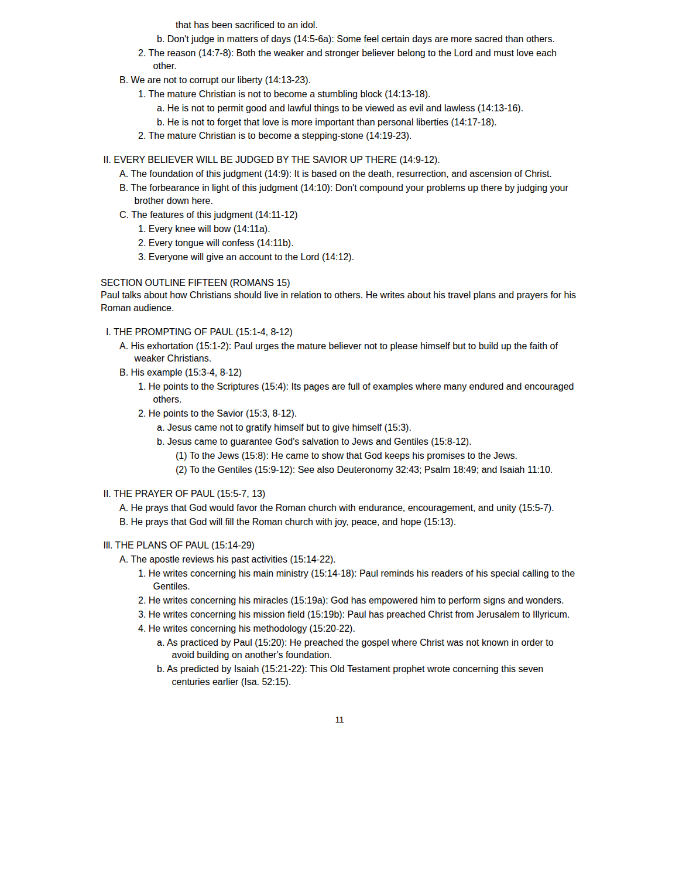that has been sacrificed to an idol.
b. Don't judge in matters of days (14:5-6a): Some feel certain days are more sacred than others.
2. The reason (14:7-8): Both the weaker and stronger believer belong to the Lord and must love each other.
B. We are not to corrupt our liberty (14:13-23).
1. The mature Christian is not to become a stumbling block (14:13-18).
a. He is not to permit good and lawful things to be viewed as evil and lawless (14:13-16).
b. He is not to forget that love is more important than personal liberties (14:17-18).
2. The mature Christian is to become a stepping-stone (14:19-23).
II. EVERY BELIEVER WILL BE JUDGED BY THE SAVIOR UP THERE (14:9-12).
A. The foundation of this judgment (14:9): It is based on the death, resurrection, and ascension of Christ.
B. The forbearance in light of this judgment (14:10): Don't compound your problems up there by judging your brother down here.
C. The features of this judgment (14:11-12)
1. Every knee will bow (14:11a).
2. Every tongue will confess (14:11b).
3. Everyone will give an account to the Lord (14:12).
SECTION OUTLINE FIFTEEN (ROMANS 15)
Paul talks about how Christians should live in relation to others. He writes about his travel plans and prayers for his Roman audience.
I. THE PROMPTING OF PAUL (15:1-4, 8-12)
A. His exhortation (15:1-2): Paul urges the mature believer not to please himself but to build up the faith of weaker Christians.
B. His example (15:3-4, 8-12)
1. He points to the Scriptures (15:4): Its pages are full of examples where many endured and encouraged others.
2. He points to the Savior (15:3, 8-12).
a. Jesus came not to gratify himself but to give himself (15:3).
b. Jesus came to guarantee God's salvation to Jews and Gentiles (15:8-12).
(1) To the Jews (15:8): He came to show that God keeps his promises to the Jews.
(2) To the Gentiles (15:9-12): See also Deuteronomy 32:43; Psalm 18:49; and Isaiah 11:10.
II. THE PRAYER OF PAUL (15:5-7, 13)
A. He prays that God would favor the Roman church with endurance, encouragement, and unity (15:5-7).
B. He prays that God will fill the Roman church with joy, peace, and hope (15:13).
Ill. THE PLANS OF PAUL (15:14-29)
A. The apostle reviews his past activities (15:14-22).
1. He writes concerning his main ministry (15:14-18): Paul reminds his readers of his special calling to the Gentiles.
2. He writes concerning his miracles (15:19a): God has empowered him to perform signs and wonders.
3. He writes concerning his mission field (15:19b): Paul has preached Christ from Jerusalem to Illyricum.
4. He writes concerning his methodology (15:20-22).
a. As practiced by Paul (15:20): He preached the gospel where Christ was not known in order to avoid building on another's foundation.
b. As predicted by Isaiah (15:21-22): This Old Testament prophet wrote concerning this seven centuries earlier (Isa. 52:15).
11